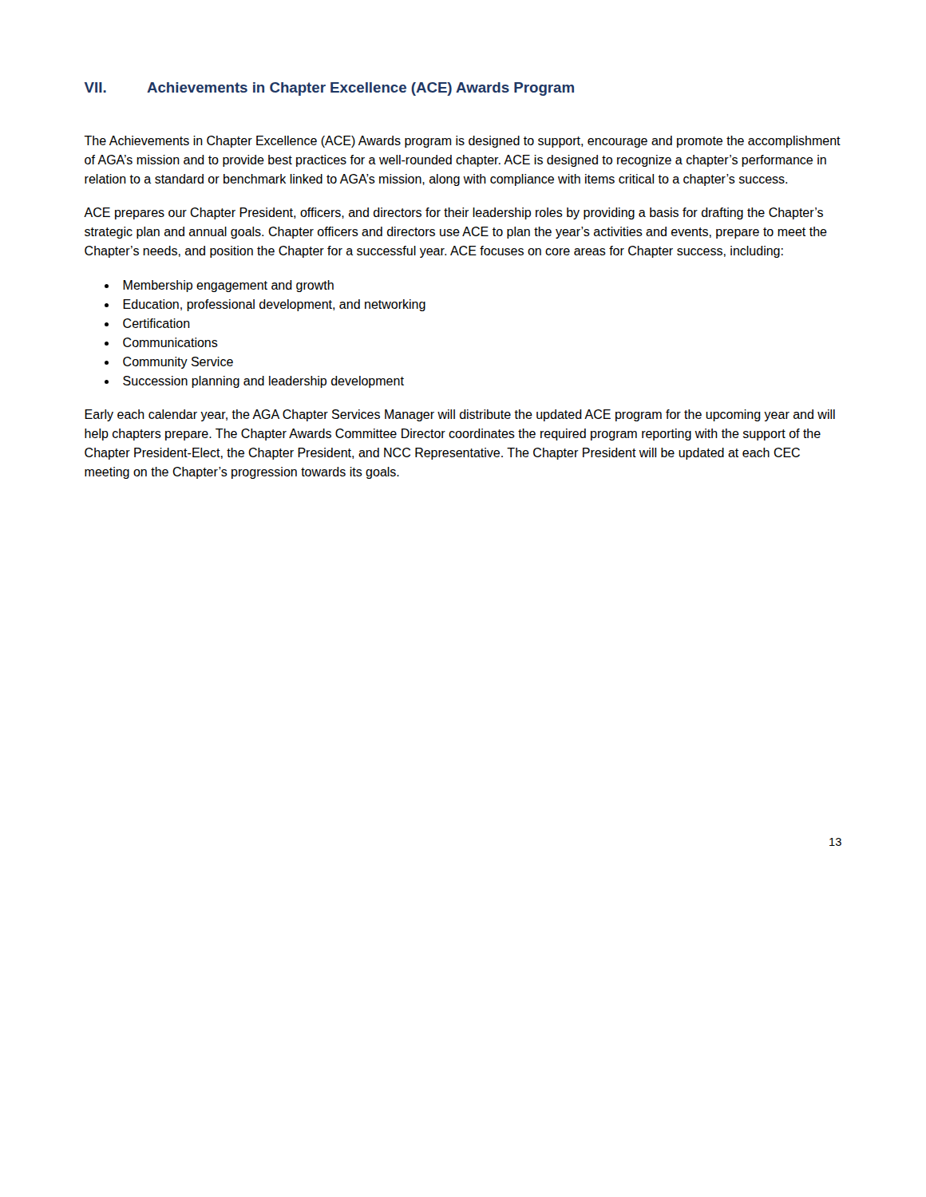VII. Achievements in Chapter Excellence (ACE) Awards Program
The Achievements in Chapter Excellence (ACE) Awards program is designed to support, encourage and promote the accomplishment of AGA’s mission and to provide best practices for a well-rounded chapter. ACE is designed to recognize a chapter’s performance in relation to a standard or benchmark linked to AGA’s mission, along with compliance with items critical to a chapter’s success.
ACE prepares our Chapter President, officers, and directors for their leadership roles by providing a basis for drafting the Chapter’s strategic plan and annual goals. Chapter officers and directors use ACE to plan the year’s activities and events, prepare to meet the Chapter’s needs, and position the Chapter for a successful year. ACE focuses on core areas for Chapter success, including:
Membership engagement and growth
Education, professional development, and networking
Certification
Communications
Community Service
Succession planning and leadership development
Early each calendar year, the AGA Chapter Services Manager will distribute the updated ACE program for the upcoming year and will help chapters prepare. The Chapter Awards Committee Director coordinates the required program reporting with the support of the Chapter President-Elect, the Chapter President, and NCC Representative. The Chapter President will be updated at each CEC meeting on the Chapter’s progression towards its goals.
13